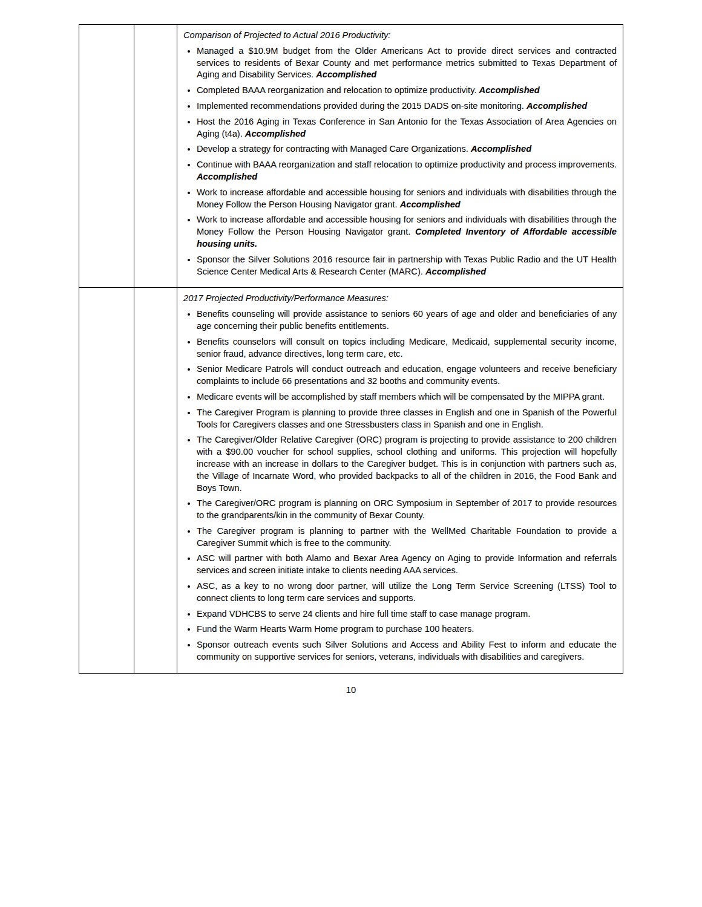| | | Comparison of Projected to Actual 2016 Productivity: Managed a $10.9M budget from the Older Americans Act to provide direct services and contracted services to residents of Bexar County and met performance metrics submitted to Texas Department of Aging and Disability Services. Accomplished Completed BAAA reorganization and relocation to optimize productivity. Accomplished Implemented recommendations provided during the 2015 DADS on-site monitoring. Accomplished Host the 2016 Aging in Texas Conference in San Antonio for the Texas Association of Area Agencies on Aging (t4a). Accomplished Develop a strategy for contracting with Managed Care Organizations. Accomplished Continue with BAAA reorganization and staff relocation to optimize productivity and process improvements. Accomplished Work to increase affordable and accessible housing for seniors and individuals with disabilities through the Money Follow the Person Housing Navigator grant. Accomplished Work to increase affordable and accessible housing for seniors and individuals with disabilities through the Money Follow the Person Housing Navigator grant. Completed Inventory of Affordable accessible housing units. Sponsor the Silver Solutions 2016 resource fair in partnership with Texas Public Radio and the UT Health Science Center Medical Arts & Research Center (MARC). Accomplished |
| | | 2017 Projected Productivity/Performance Measures: Benefits counseling will provide assistance to seniors 60 years of age and older and beneficiaries of any age concerning their public benefits entitlements. Benefits counselors will consult on topics including Medicare, Medicaid, supplemental security income, senior fraud, advance directives, long term care, etc. Senior Medicare Patrols will conduct outreach and education, engage volunteers and receive beneficiary complaints to include 66 presentations and 32 booths and community events. Medicare events will be accomplished by staff members which will be compensated by the MIPPA grant. The Caregiver Program is planning to provide three classes in English and one in Spanish of the Powerful Tools for Caregivers classes and one Stressbusters class in Spanish and one in English. The Caregiver/Older Relative Caregiver (ORC) program is projecting to provide assistance to 200 children with a $90.00 voucher for school supplies, school clothing and uniforms. This projection will hopefully increase with an increase in dollars to the Caregiver budget. This is in conjunction with partners such as, the Village of Incarnate Word, who provided backpacks to all of the children in 2016, the Food Bank and Boys Town. The Caregiver/ORC program is planning on ORC Symposium in September of 2017 to provide resources to the grandparents/kin in the community of Bexar County. The Caregiver program is planning to partner with the WellMed Charitable Foundation to provide a Caregiver Summit which is free to the community. ASC will partner with both Alamo and Bexar Area Agency on Aging to provide Information and referrals services and screen initiate intake to clients needing AAA services. ASC, as a key to no wrong door partner, will utilize the Long Term Service Screening (LTSS) Tool to connect clients to long term care services and supports. Expand VDHCBS to serve 24 clients and hire full time staff to case manage program. Fund the Warm Hearts Warm Home program to purchase 100 heaters. Sponsor outreach events such Silver Solutions and Access and Ability Fest to inform and educate the community on supportive services for seniors, veterans, individuals with disabilities and caregivers. |
10